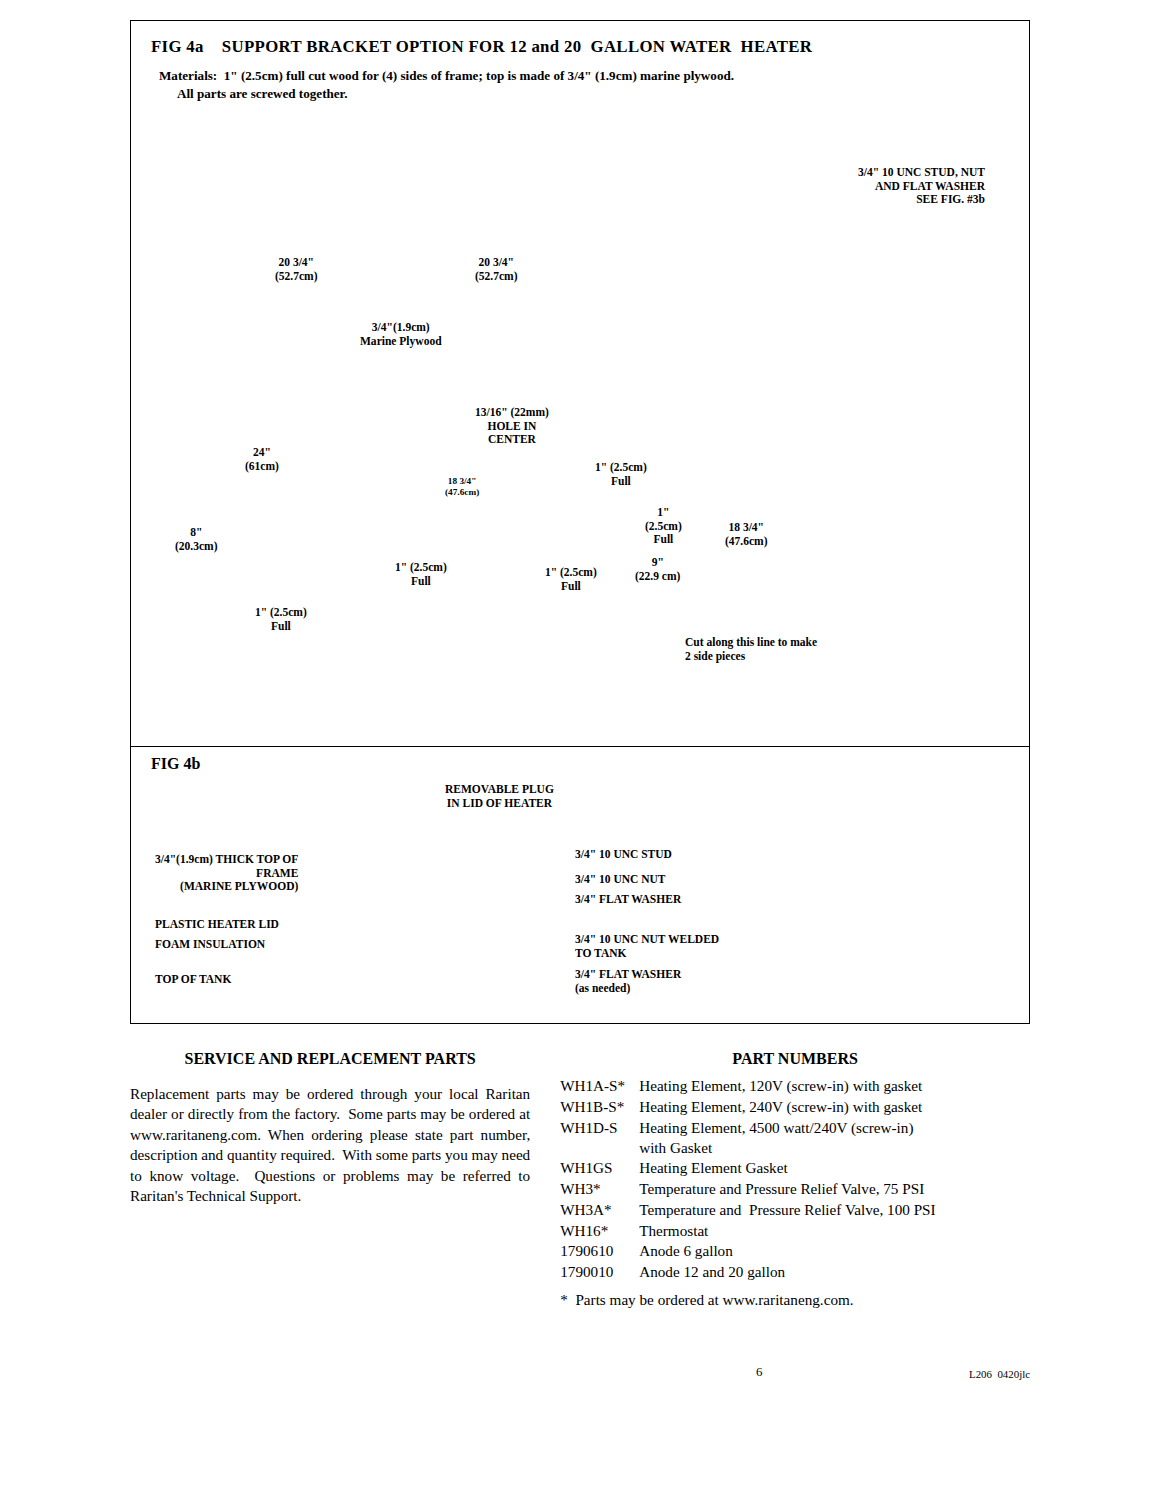FIG 4a SUPPORT BRACKET OPTION FOR 12 and 20 GALLON WATER HEATER
Materials: 1" (2.5cm) full cut wood for (4) sides of frame; top is made of 3/4" (1.9cm) marine plywood. All parts are screwed together.
3/4" 10 UNC STUD, NUT
AND FLAT WASHER
SEE FIG. #3b
20 3/4"
(52.7cm)
20 3/4"
(52.7cm)
3/4"(1.9cm)
Marine Plywood
13/16" (22mm)
HOLE IN
CENTER
24"
(61cm)
18 3/4"
(47.6cm)
1" (2.5cm)
Full
8"
(20.3cm)
1"
(2.5cm)
Full
18 3/4"
(47.6cm)
1" (2.5cm)
Full
1" (2.5cm)
Full
9"
(22.9 cm)
1" (2.5cm)
Full
Cut along this line to make
2 side pieces
FIG 4b
REMOVABLE PLUG
IN LID OF HEATER
3/4"(1.9cm) THICK TOP OF
FRAME
(MARINE PLYWOOD)
3/4" 10 UNC STUD
3/4" 10 UNC NUT
3/4" FLAT WASHER
PLASTIC HEATER LID
FOAM INSULATION
3/4" 10 UNC NUT WELDED
TO TANK
TOP OF TANK
3/4" FLAT WASHER
(as needed)
SERVICE AND REPLACEMENT PARTS
Replacement parts may be ordered through your local Raritan dealer or directly from the factory. Some parts may be ordered at www.raritaneng.com. When ordering please state part number, description and quantity required. With some parts you may need to know voltage. Questions or problems may be referred to Raritan's Technical Support.
PART NUMBERS
| WH1A-S* | Heating Element, 120V (screw-in) with gasket |
| WH1B-S* | Heating Element, 240V (screw-in) with gasket |
| WH1D-S | Heating Element, 4500 watt/240V (screw-in) with Gasket |
| WH1GS | Heating Element Gasket |
| WH3* | Temperature and Pressure Relief Valve, 75 PSI |
| WH3A* | Temperature and Pressure Relief Valve, 100 PSI |
| WH16* | Thermostat |
| 1790610 | Anode 6 gallon |
| 1790010 | Anode 12 and 20 gallon |
* Parts may be ordered at www.raritaneng.com.
6
L206 0420jlc